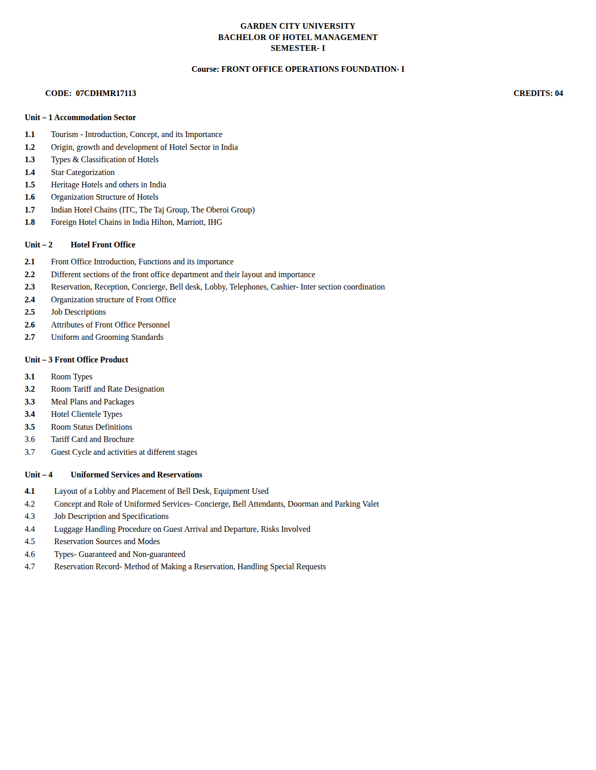GARDEN CITY UNIVERSITY
BACHELOR OF HOTEL MANAGEMENT
SEMESTER- I
Course: FRONT OFFICE OPERATIONS FOUNDATION- I
CODE: 07CDHMR17113 CREDITS: 04
Unit – 1 Accommodation Sector
1.1 Tourism - Introduction, Concept, and its Importance
1.2 Origin, growth and development of Hotel Sector in India
1.3 Types & Classification of Hotels
1.4 Star Categorization
1.5 Heritage Hotels and others in India
1.6 Organization Structure of Hotels
1.7 Indian Hotel Chains (ITC, The Taj Group, The Oberoi Group)
1.8 Foreign Hotel Chains in India Hilton, Marriott, IHG
Unit – 2Hotel Front Office
2.1 Front Office Introduction, Functions and its importance
2.2 Different sections of the front office department and their layout and importance
2.3 Reservation, Reception, Concierge, Bell desk, Lobby, Telephones, Cashier- Inter section coordination
2.4 Organization structure of Front Office
2.5 Job Descriptions
2.6 Attributes of Front Office Personnel
2.7 Uniform and Grooming Standards
Unit – 3 Front Office Product
3.1 Room Types
3.2 Room Tariff and Rate Designation
3.3 Meal Plans and Packages
3.4 Hotel Clientele Types
3.5 Room Status Definitions
3.6 Tariff Card and Brochure
3.7 Guest Cycle and activities at different stages
Unit – 4Uniformed Services and Reservations
4.1 Layout of a Lobby and Placement of Bell Desk, Equipment Used
4.2 Concept and Role of Uniformed Services- Concierge, Bell Attendants, Doorman and Parking Valet
4.3 Job Description and Specifications
4.4 Luggage Handling Procedure on Guest Arrival and Departure, Risks Involved
4.5 Reservation Sources and Modes
4.6 Types- Guaranteed and Non-guaranteed
4.7 Reservation Record- Method of Making a Reservation, Handling Special Requests